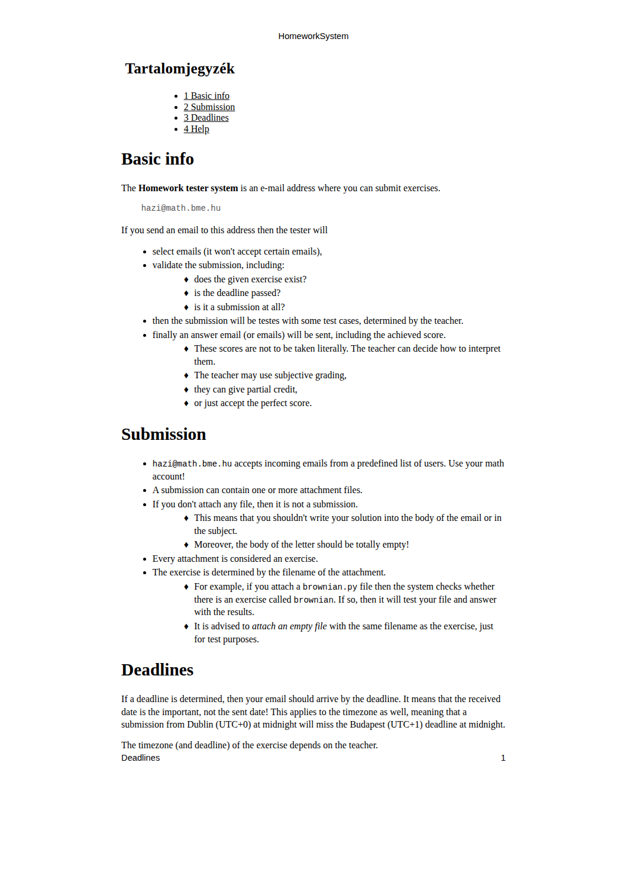HomeworkSystem
Tartalomjegyzék
1 Basic info
2 Submission
3 Deadlines
4 Help
Basic info
The Homework tester system is an e-mail address where you can submit exercises.
hazi@math.bme.hu
If you send an email to this address then the tester will
select emails (it won't accept certain emails),
validate the submission, including:
does the given exercise exist?
is the deadline passed?
is it a submission at all?
then the submission will be testes with some test cases, determined by the teacher.
finally an answer email (or emails) will be sent, including the achieved score.
These scores are not to be taken literally. The teacher can decide how to interpret them.
The teacher may use subjective grading,
they can give partial credit,
or just accept the perfect score.
Submission
hazi@math.bme.hu accepts incoming emails from a predefined list of users. Use your math account!
A submission can contain one or more attachment files.
If you don't attach any file, then it is not a submission.
This means that you shouldn't write your solution into the body of the email or in the subject.
Moreover, the body of the letter should be totally empty!
Every attachment is considered an exercise.
The exercise is determined by the filename of the attachment.
For example, if you attach a brownian.py file then the system checks whether there is an exercise called brownian. If so, then it will test your file and answer with the results.
It is advised to attach an empty file with the same filename as the exercise, just for test purposes.
Deadlines
If a deadline is determined, then your email should arrive by the deadline. It means that the received date is the important, not the sent date! This applies to the timezone as well, meaning that a submission from Dublin (UTC+0) at midnight will miss the Budapest (UTC+1) deadline at midnight.
The timezone (and deadline) of the exercise depends on the teacher.
Deadlines 1